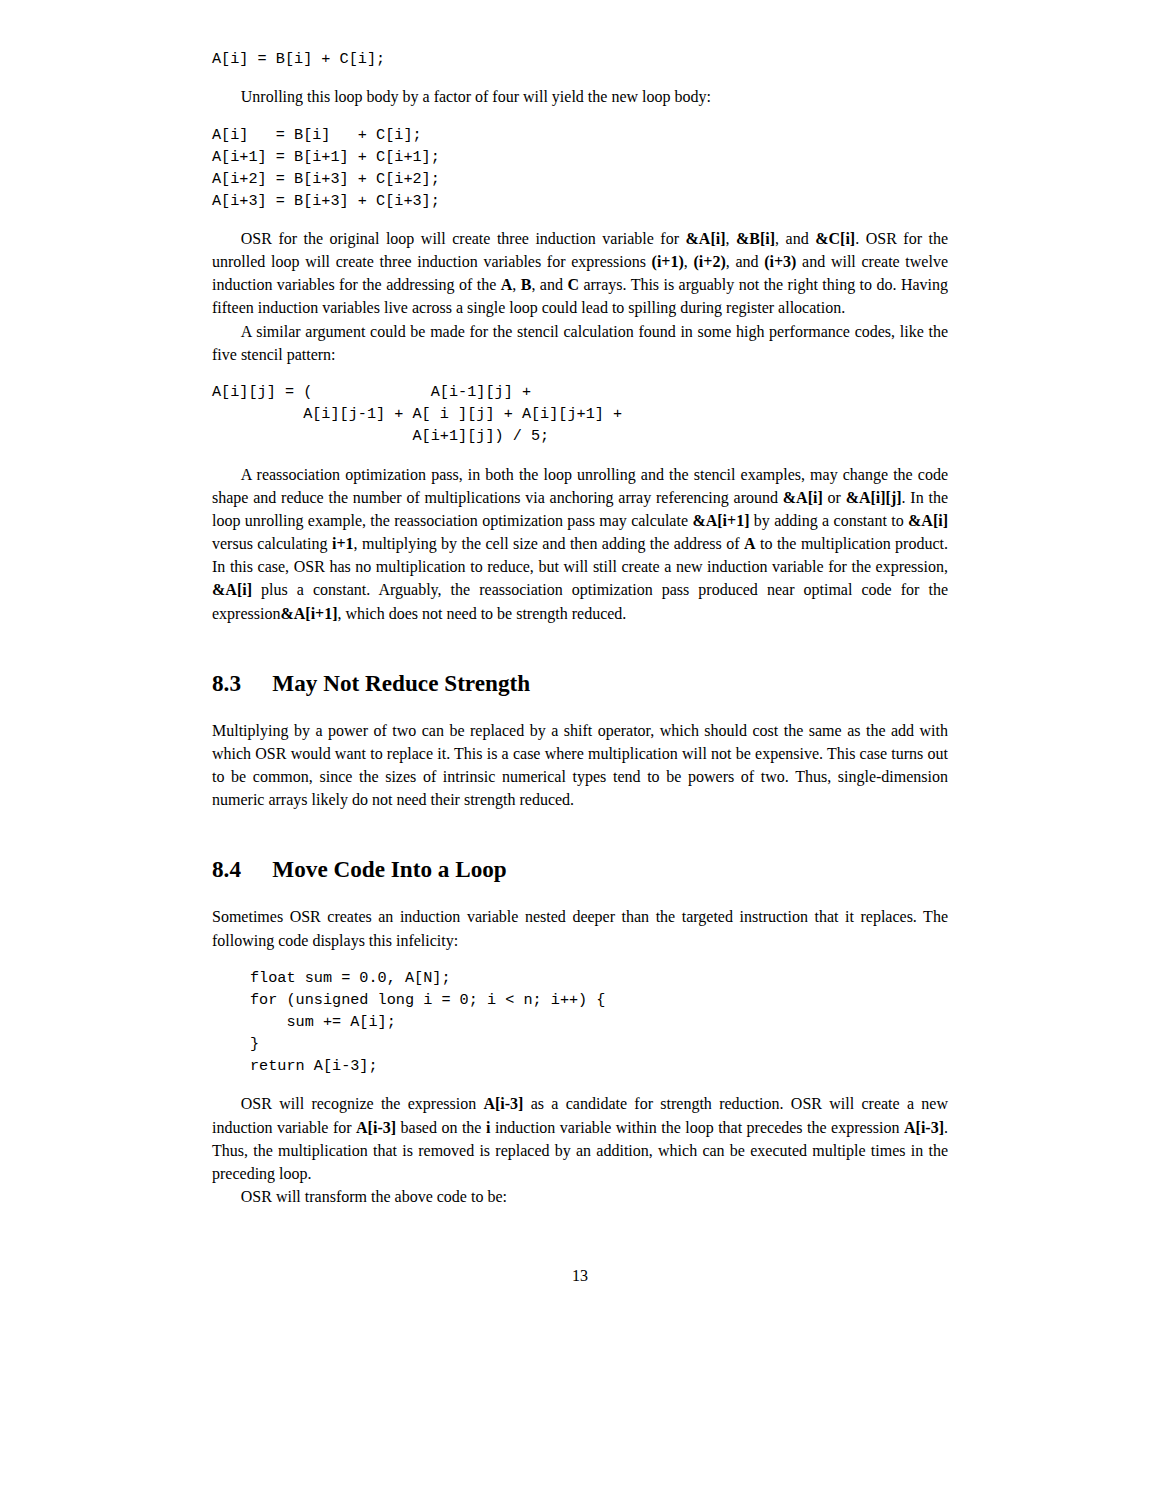A[i] = B[i] + C[i];
Unrolling this loop body by a factor of four will yield the new loop body:
A[i]   = B[i]   + C[i];
A[i+1] = B[i+1] + C[i+1];
A[i+2] = B[i+3] + C[i+2];
A[i+3] = B[i+3] + C[i+3];
OSR for the original loop will create three induction variable for &A[i], &B[i], and &C[i]. OSR for the unrolled loop will create three induction variables for expressions (i+1), (i+2), and (i+3) and will create twelve induction variables for the addressing of the A, B, and C arrays. This is arguably not the right thing to do. Having fifteen induction variables live across a single loop could lead to spilling during register allocation.
A similar argument could be made for the stencil calculation found in some high performance codes, like the five stencil pattern:
A[i][j] = (             A[i-1][j] +
          A[i][j-1] + A[ i ][j] + A[i][j+1] +
                      A[i+1][j]) / 5;
A reassociation optimization pass, in both the loop unrolling and the stencil examples, may change the code shape and reduce the number of multiplications via anchoring array referencing around &A[i] or &A[i][j]. In the loop unrolling example, the reassociation optimization pass may calculate &A[i+1] by adding a constant to &A[i] versus calculating i+1, multiplying by the cell size and then adding the address of A to the multiplication product. In this case, OSR has no multiplication to reduce, but will still create a new induction variable for the expression, &A[i] plus a constant. Arguably, the reassociation optimization pass produced near optimal code for the expression&A[i+1], which does not need to be strength reduced.
8.3 May Not Reduce Strength
Multiplying by a power of two can be replaced by a shift operator, which should cost the same as the add with which OSR would want to replace it. This is a case where multiplication will not be expensive. This case turns out to be common, since the sizes of intrinsic numerical types tend to be powers of two. Thus, single-dimension numeric arrays likely do not need their strength reduced.
8.4 Move Code Into a Loop
Sometimes OSR creates an induction variable nested deeper than the targeted instruction that it replaces. The following code displays this infelicity:
float sum = 0.0, A[N];
for (unsigned long i = 0; i < n; i++) {
    sum += A[i];
}
return A[i-3];
OSR will recognize the expression A[i-3] as a candidate for strength reduction. OSR will create a new induction variable for A[i-3] based on the i induction variable within the loop that precedes the expression A[i-3]. Thus, the multiplication that is removed is replaced by an addition, which can be executed multiple times in the preceding loop.
OSR will transform the above code to be:
13